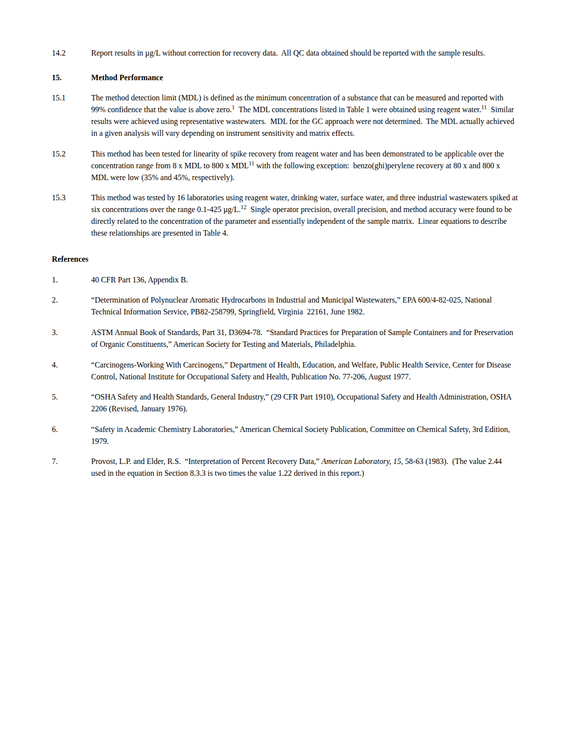14.2
Report results in µg/L without correction for recovery data. All QC data obtained should be reported with the sample results.
15. Method Performance
15.1
The method detection limit (MDL) is defined as the minimum concentration of a substance that can be measured and reported with 99% confidence that the value is above zero.1 The MDL concentrations listed in Table 1 were obtained using reagent water.11 Similar results were achieved using representative wastewaters. MDL for the GC approach were not determined. The MDL actually achieved in a given analysis will vary depending on instrument sensitivity and matrix effects.
15.2
This method has been tested for linearity of spike recovery from reagent water and has been demonstrated to be applicable over the concentration range from 8 x MDL to 800 x MDL11 with the following exception: benzo(ghi)perylene recovery at 80 x and 800 x MDL were low (35% and 45%, respectively).
15.3
This method was tested by 16 laboratories using reagent water, drinking water, surface water, and three industrial wastewaters spiked at six concentrations over the range 0.1-425 µg/L.12 Single operator precision, overall precision, and method accuracy were found to be directly related to the concentration of the parameter and essentially independent of the sample matrix. Linear equations to describe these relationships are presented in Table 4.
References
1.
40 CFR Part 136, Appendix B.
2.
“Determination of Polynuclear Aromatic Hydrocarbons in Industrial and Municipal Wastewaters,” EPA 600/4-82-025, National Technical Information Service, PB82-258799, Springfield, Virginia 22161, June 1982.
3.
ASTM Annual Book of Standards, Part 31, D3694-78. “Standard Practices for Preparation of Sample Containers and for Preservation of Organic Constituents,” American Society for Testing and Materials, Philadelphia.
4.
“Carcinogens-Working With Carcinogens,” Department of Health, Education, and Welfare, Public Health Service, Center for Disease Control, National Institute for Occupational Safety and Health, Publication No. 77-206, August 1977.
5.
“OSHA Safety and Health Standards, General Industry,” (29 CFR Part 1910), Occupational Safety and Health Administration, OSHA 2206 (Revised, January 1976).
6.
“Safety in Academic Chemistry Laboratories,” American Chemical Society Publication, Committee on Chemical Safety, 3rd Edition, 1979.
7.
Provost, L.P. and Elder, R.S. “Interpretation of Percent Recovery Data,” American Laboratory, 15, 58-63 (1983). (The value 2.44 used in the equation in Section 8.3.3 is two times the value 1.22 derived in this report.)